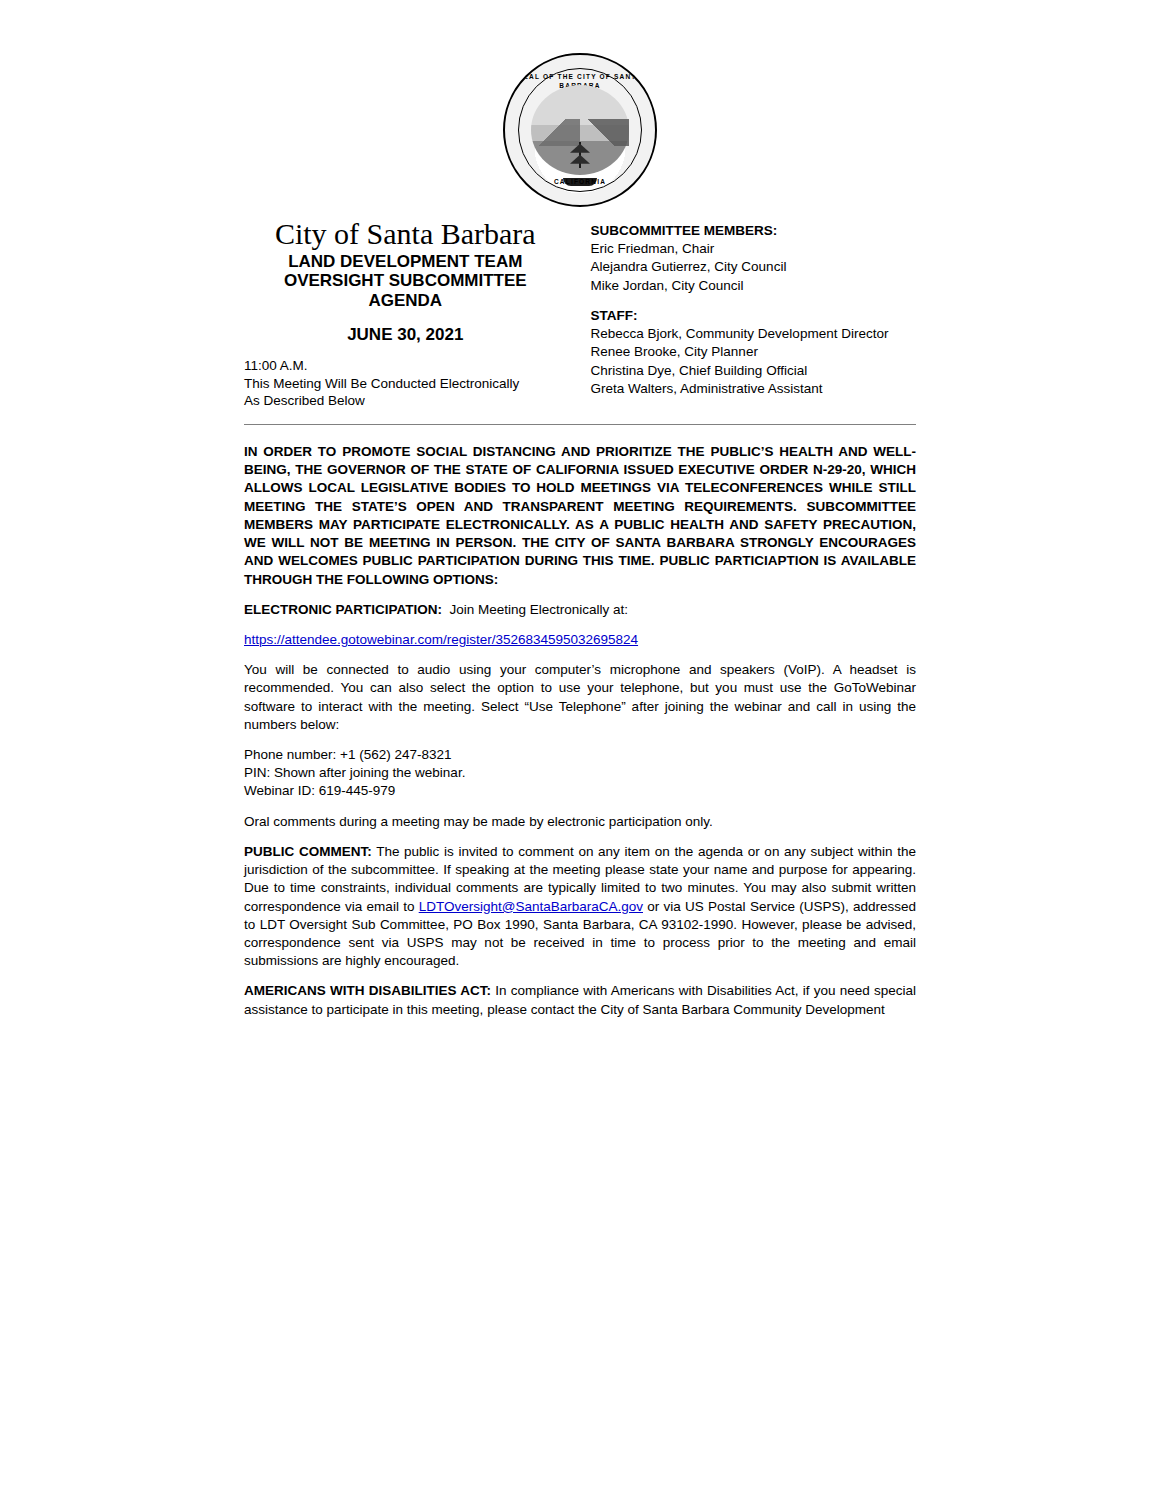SEAL OF THE CITY OF SANTA BARBARA
CALIFORNIA
City of Santa Barbara
Land Development Team
Oversight Subcommittee
Agenda
JUNE 30, 2021
11:00 A.M.
This Meeting Will Be Conducted Electronically
As Described Below
SUBCOMMITTEE MEMBERS:
Eric Friedman, Chair
Alejandra Gutierrez, City Council
Mike Jordan, City Council
STAFF:
Rebecca Bjork, Community Development Director
Renee Brooke, City Planner
Christina Dye, Chief Building Official
Greta Walters, Administrative Assistant
In order to promote social distancing and prioritize the public’s health and well-being, the Governor of the State of California issued Executive Order N-29-20, which allows local legislative bodies to hold meetings via teleconferences while still meeting the State’s open and transparent meeting requirements. Subcommittee members may participate electronically. As a public health and safety precaution, we will not be meeting in person. The City of Santa Barbara strongly encourages and welcomes public participation during this time. Public particiaption is available through the following options:
ELECTRONIC PARTICIPATION: Join Meeting Electronically at:
https://attendee.gotowebinar.com/register/3526834595032695824
You will be connected to audio using your computer’s microphone and speakers (VoIP). A headset is recommended. You can also select the option to use your telephone, but you must use the GoToWebinar software to interact with the meeting. Select “Use Telephone” after joining the webinar and call in using the numbers below:
Phone number: +1 (562) 247-8321
PIN: Shown after joining the webinar.
Webinar ID: 619-445-979
Oral comments during a meeting may be made by electronic participation only.
PUBLIC COMMENT: The public is invited to comment on any item on the agenda or on any subject within the jurisdiction of the subcommittee. If speaking at the meeting please state your name and purpose for appearing. Due to time constraints, individual comments are typically limited to two minutes. You may also submit written correspondence via email to LDTOversight@SantaBarbaraCA.gov or via US Postal Service (USPS), addressed to LDT Oversight Sub Committee, PO Box 1990, Santa Barbara, CA 93102-1990. However, please be advised, correspondence sent via USPS may not be received in time to process prior to the meeting and email submissions are highly encouraged.
AMERICANS WITH DISABILITIES ACT: In compliance with Americans with Disabilities Act, if you need special assistance to participate in this meeting, please contact the City of Santa Barbara Community Development